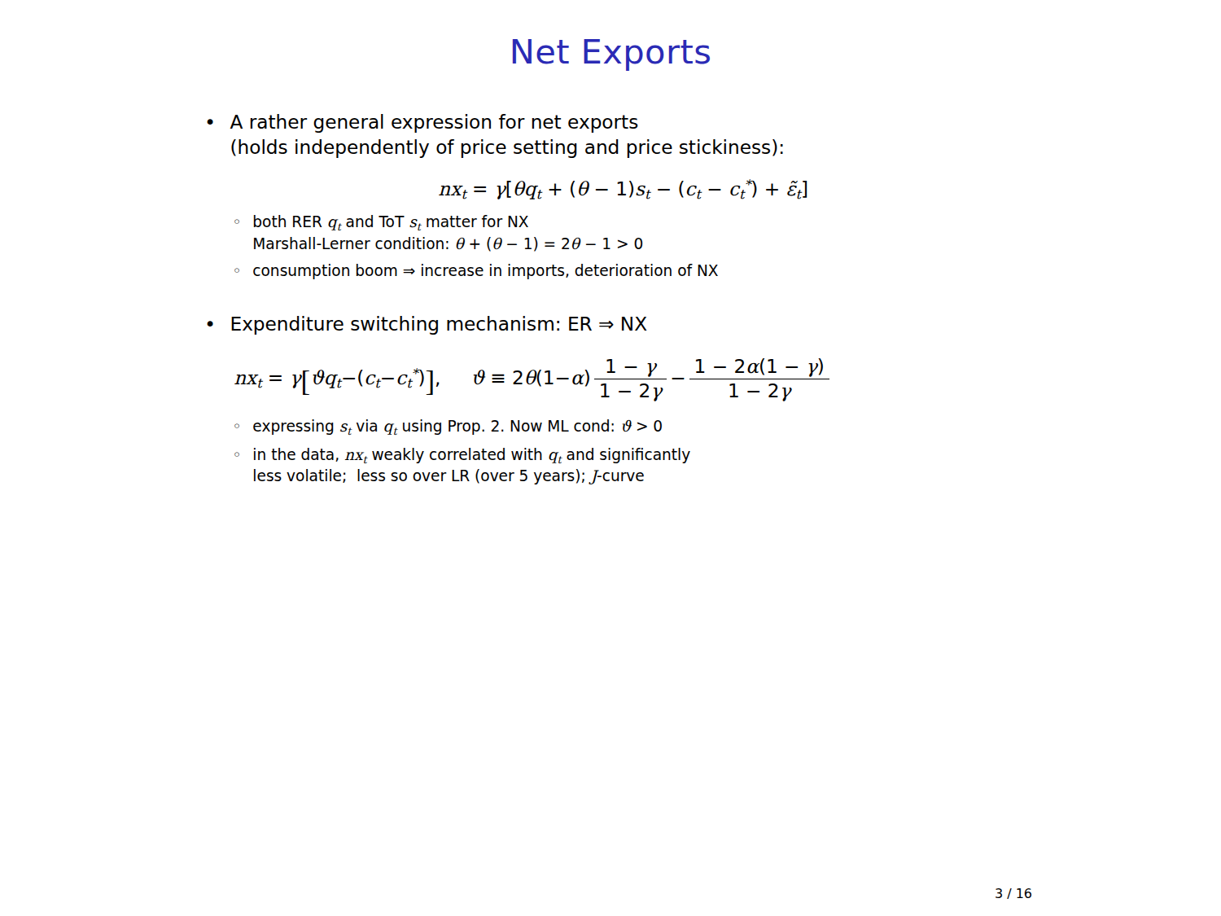Net Exports
A rather general expression for net exports
(holds independently of price setting and price stickiness):
nxt = γ[θqt + (θ − 1)st − (ct − ct*) + ε̃t]
both RER qt and ToT st matter for NX
Marshall-Lerner condition: θ + (θ − 1) = 2θ − 1 > 0
consumption boom ⇒ increase in imports, deterioration of NX
Expenditure switching mechanism: ER ⇒ NX
nxt = γ[ϑqt−(ct−ct*)], ϑ ≡ 2θ(1−α)1 − γ 1 − 2γ−1 − 2α(1 − γ) 1 − 2γ
expressing st via qt using Prop. 2. Now ML cond: ϑ > 0
in the data, nxt weakly correlated with qt and significantly
less volatile; less so over LR (over 5 years); J-curve
3 / 16